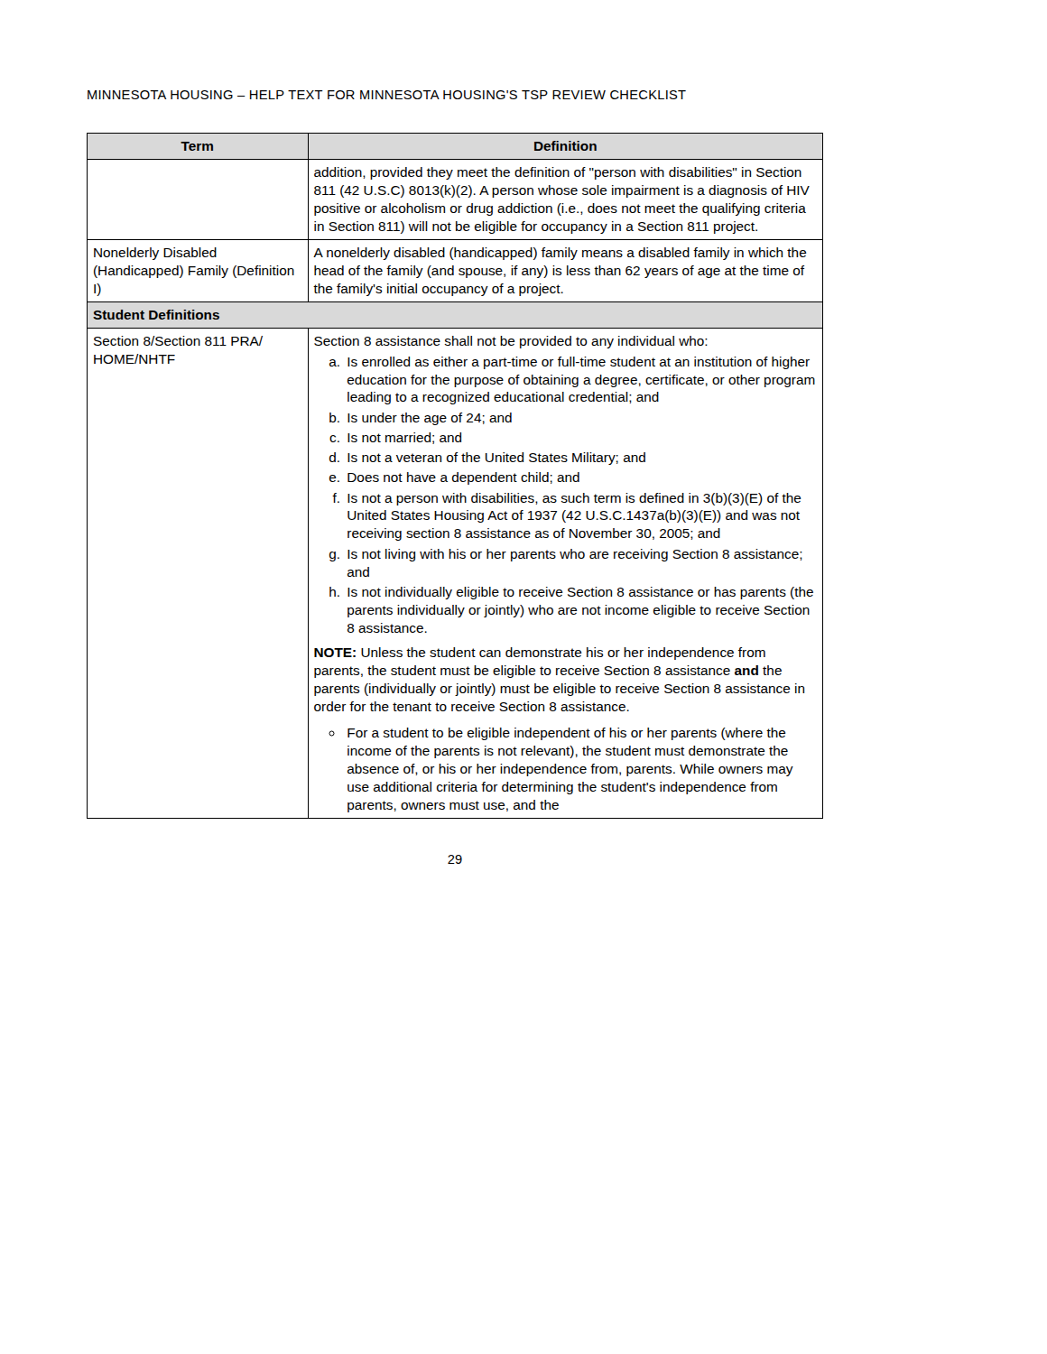MINNESOTA HOUSING – HELP TEXT FOR MINNESOTA HOUSING'S TSP REVIEW CHECKLIST
| Term | Definition |
| --- | --- |
| | addition, provided they meet the definition of "person with disabilities" in Section 811 (42 U.S.C) 8013(k)(2). A person whose sole impairment is a diagnosis of HIV positive or alcoholism or drug addiction (i.e., does not meet the qualifying criteria in Section 811) will not be eligible for occupancy in a Section 811 project. |
| Nonelderly Disabled (Handicapped) Family (Definition I) | A nonelderly disabled (handicapped) family means a disabled family in which the head of the family (and spouse, if any) is less than 62 years of age at the time of the family's initial occupancy of a project. |
| Student Definitions |
| Section 8/Section 811 PRA/ HOME/NHTF | Section 8 assistance shall not be provided to any individual who: Is enrolled as either a part-time or full-time student at an institution of higher education for the purpose of obtaining a degree, certificate, or other program leading to a recognized educational credential; and Is under the age of 24; and Is not married; and Is not a veteran of the United States Military; and Does not have a dependent child; and Is not a person with disabilities, as such term is defined in 3(b)(3)(E) of the United States Housing Act of 1937 (42 U.S.C.1437a(b)(3)(E)) and was not receiving section 8 assistance as of November 30, 2005; and Is not living with his or her parents who are receiving Section 8 assistance; and Is not individually eligible to receive Section 8 assistance or has parents (the parents individually or jointly) who are not income eligible to receive Section 8 assistance. NOTE: Unless the student can demonstrate his or her independence from parents, the student must be eligible to receive Section 8 assistance and the parents (individually or jointly) must be eligible to receive Section 8 assistance in order for the tenant to receive Section 8 assistance. For a student to be eligible independent of his or her parents (where the income of the parents is not relevant), the student must demonstrate the absence of, or his or her independence from, parents. While owners may use additional criteria for determining the student's independence from parents, owners must use, and the |
29